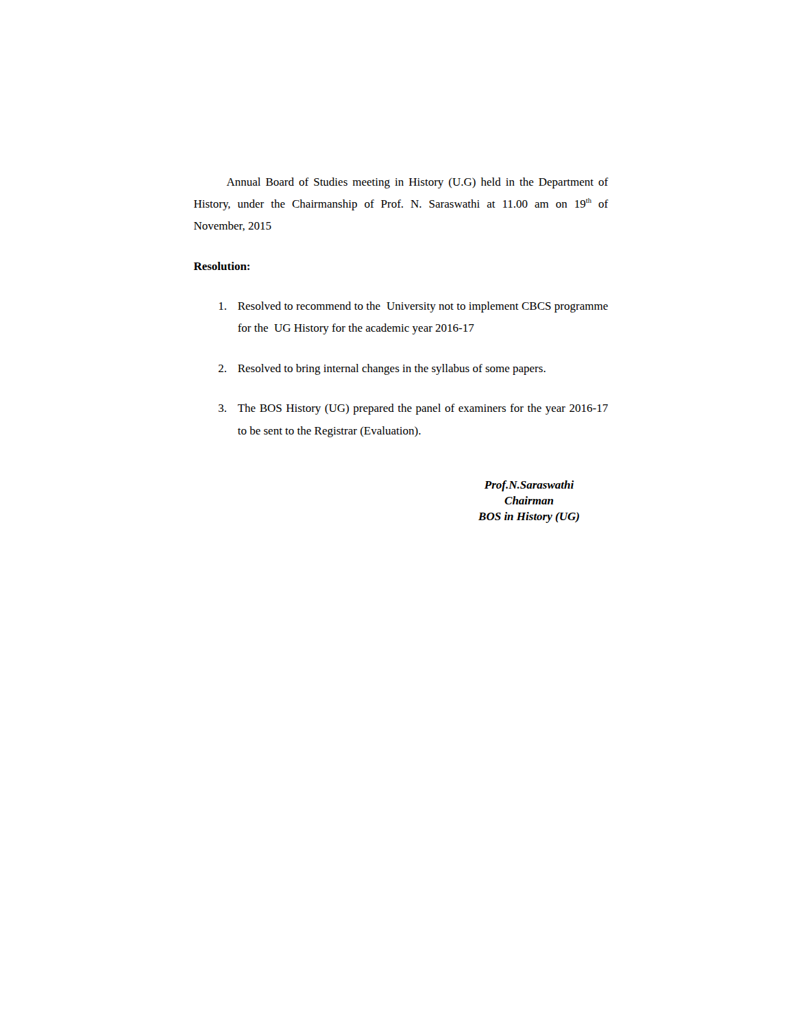Annual Board of Studies meeting in History (U.G) held in the Department of History, under the Chairmanship of Prof. N. Saraswathi at 11.00 am on 19th of November, 2015
Resolution:
Resolved to recommend to the University not to implement CBCS programme for the UG History for the academic year 2016-17
Resolved to bring internal changes in the syllabus of some papers.
The BOS History (UG) prepared the panel of examiners for the year 2016-17 to be sent to the Registrar (Evaluation).
Prof.N.Saraswathi Chairman BOS in History (UG)